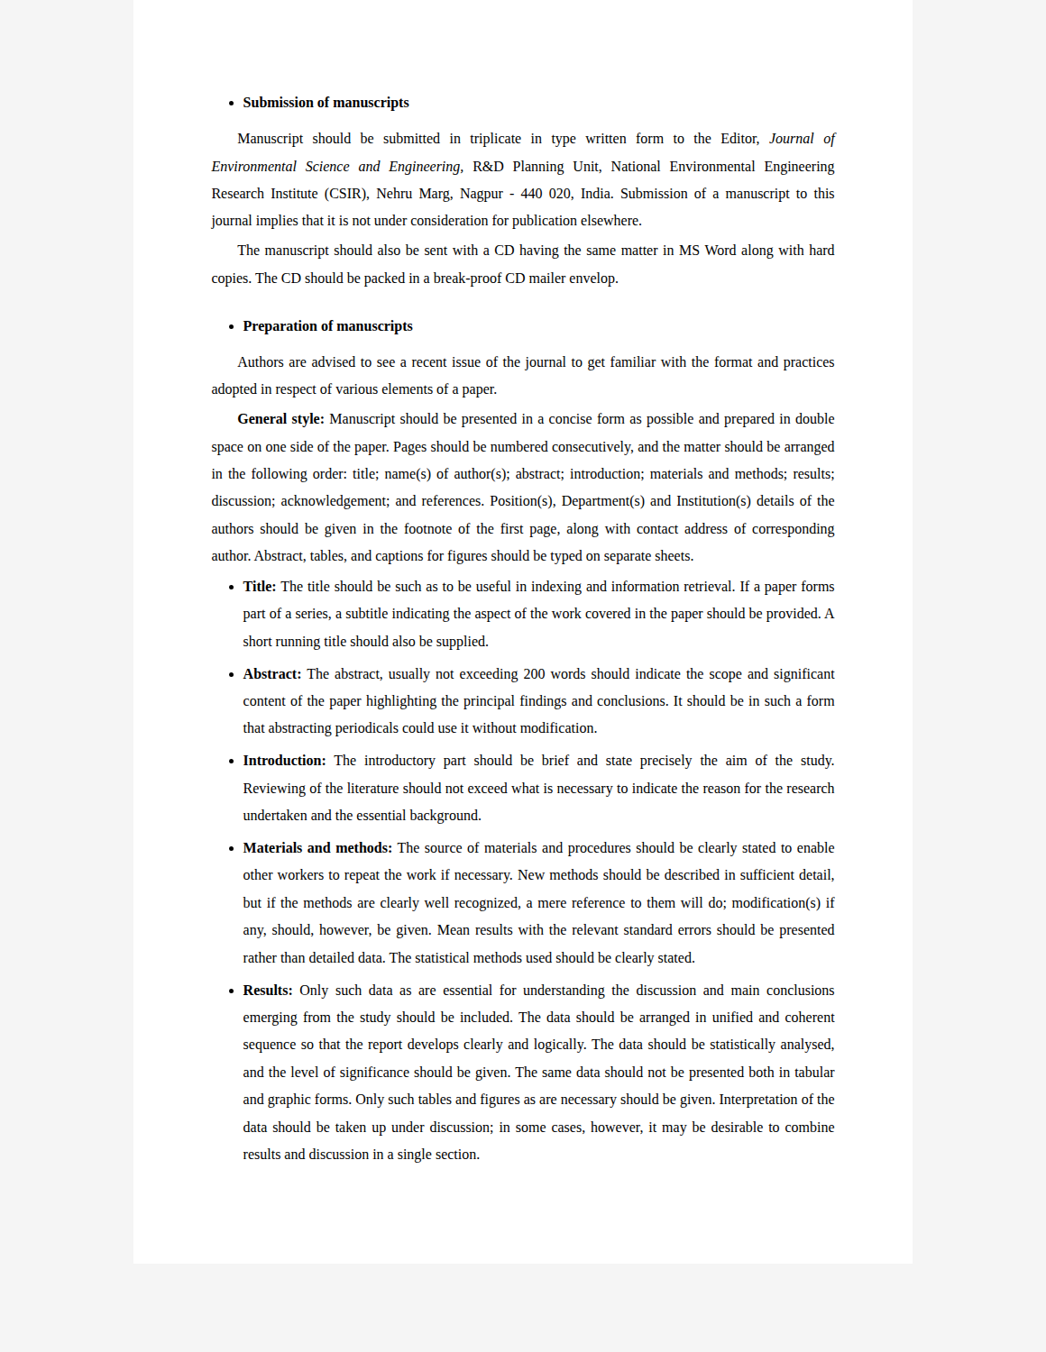Submission of manuscripts
Manuscript should be submitted in triplicate in type written form to the Editor, Journal of Environmental Science and Engineering, R&D Planning Unit, National Environmental Engineering Research Institute (CSIR), Nehru Marg, Nagpur - 440 020, India. Submission of a manuscript to this journal implies that it is not under consideration for publication elsewhere.
The manuscript should also be sent with a CD having the same matter in MS Word along with hard copies. The CD should be packed in a break-proof CD mailer envelop.
Preparation of manuscripts
Authors are advised to see a recent issue of the journal to get familiar with the format and practices adopted in respect of various elements of a paper.
General style: Manuscript should be presented in a concise form as possible and prepared in double space on one side of the paper. Pages should be numbered consecutively, and the matter should be arranged in the following order: title; name(s) of author(s); abstract; introduction; materials and methods; results; discussion; acknowledgement; and references. Position(s), Department(s) and Institution(s) details of the authors should be given in the footnote of the first page, along with contact address of corresponding author. Abstract, tables, and captions for figures should be typed on separate sheets.
Title: The title should be such as to be useful in indexing and information retrieval. If a paper forms part of a series, a subtitle indicating the aspect of the work covered in the paper should be provided. A short running title should also be supplied.
Abstract: The abstract, usually not exceeding 200 words should indicate the scope and significant content of the paper highlighting the principal findings and conclusions. It should be in such a form that abstracting periodicals could use it without modification.
Introduction: The introductory part should be brief and state precisely the aim of the study. Reviewing of the literature should not exceed what is necessary to indicate the reason for the research undertaken and the essential background.
Materials and methods: The source of materials and procedures should be clearly stated to enable other workers to repeat the work if necessary. New methods should be described in sufficient detail, but if the methods are clearly well recognized, a mere reference to them will do; modification(s) if any, should, however, be given. Mean results with the relevant standard errors should be presented rather than detailed data. The statistical methods used should be clearly stated.
Results: Only such data as are essential for understanding the discussion and main conclusions emerging from the study should be included. The data should be arranged in unified and coherent sequence so that the report develops clearly and logically. The data should be statistically analysed, and the level of significance should be given. The same data should not be presented both in tabular and graphic forms. Only such tables and figures as are necessary should be given. Interpretation of the data should be taken up under discussion; in some cases, however, it may be desirable to combine results and discussion in a single section.